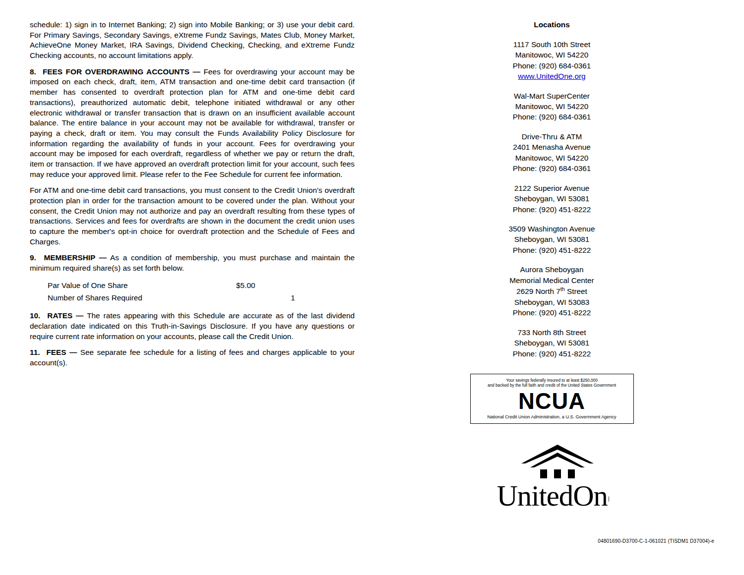schedule: 1) sign in to Internet Banking; 2) sign into Mobile Banking; or 3) use your debit card. For Primary Savings, Secondary Savings, eXtreme Fundz Savings, Mates Club, Money Market, AchieveOne Money Market, IRA Savings, Dividend Checking, Checking, and eXtreme Fundz Checking accounts, no account limitations apply.
8. FEES FOR OVERDRAWING ACCOUNTS — Fees for overdrawing your account may be imposed on each check, draft, item, ATM transaction and one-time debit card transaction (if member has consented to overdraft protection plan for ATM and one-time debit card transactions), preauthorized automatic debit, telephone initiated withdrawal or any other electronic withdrawal or transfer transaction that is drawn on an insufficient available account balance. The entire balance in your account may not be available for withdrawal, transfer or paying a check, draft or item. You may consult the Funds Availability Policy Disclosure for information regarding the availability of funds in your account. Fees for overdrawing your account may be imposed for each overdraft, regardless of whether we pay or return the draft, item or transaction. If we have approved an overdraft protection limit for your account, such fees may reduce your approved limit. Please refer to the Fee Schedule for current fee information.
For ATM and one-time debit card transactions, you must consent to the Credit Union's overdraft protection plan in order for the transaction amount to be covered under the plan. Without your consent, the Credit Union may not authorize and pay an overdraft resulting from these types of transactions. Services and fees for overdrafts are shown in the document the credit union uses to capture the member's opt-in choice for overdraft protection and the Schedule of Fees and Charges.
9. MEMBERSHIP — As a condition of membership, you must purchase and maintain the minimum required share(s) as set forth below.
| Par Value of One Share | $5.00 |
| Number of Shares Required | 1 |
10. RATES — The rates appearing with this Schedule are accurate as of the last dividend declaration date indicated on this Truth-in-Savings Disclosure. If you have any questions or require current rate information on your accounts, please call the Credit Union.
11. FEES — See separate fee schedule for a listing of fees and charges applicable to your account(s).
Locations
1117 South 10th Street
Manitowoc, WI 54220
Phone: (920) 684-0361
www.UnitedOne.org
Wal-Mart SuperCenter
Manitowoc, WI 54220
Phone: (920) 684-0361
Drive-Thru & ATM
2401 Menasha Avenue
Manitowoc, WI 54220
Phone: (920) 684-0361
2122 Superior Avenue
Sheboygan, WI 53081
Phone: (920) 451-8222
3509 Washington Avenue
Sheboygan, WI 53081
Phone: (920) 451-8222
Aurora Sheboygan
Memorial Medical Center
2629 North 7th Street
Sheboygan, WI 53083
Phone: (920) 451-8222
733 North 8th Street
Sheboygan, WI 53081
Phone: (920) 451-8222
Your savings federally insured to at least $250,000
and backed by the full faith and credit of the United States Government
NCUA
National Credit Union Administration, a U.S. Government Agency
UnitedOne
04801690-D3700-C-1-061021 (TISDM1 D37004)-e